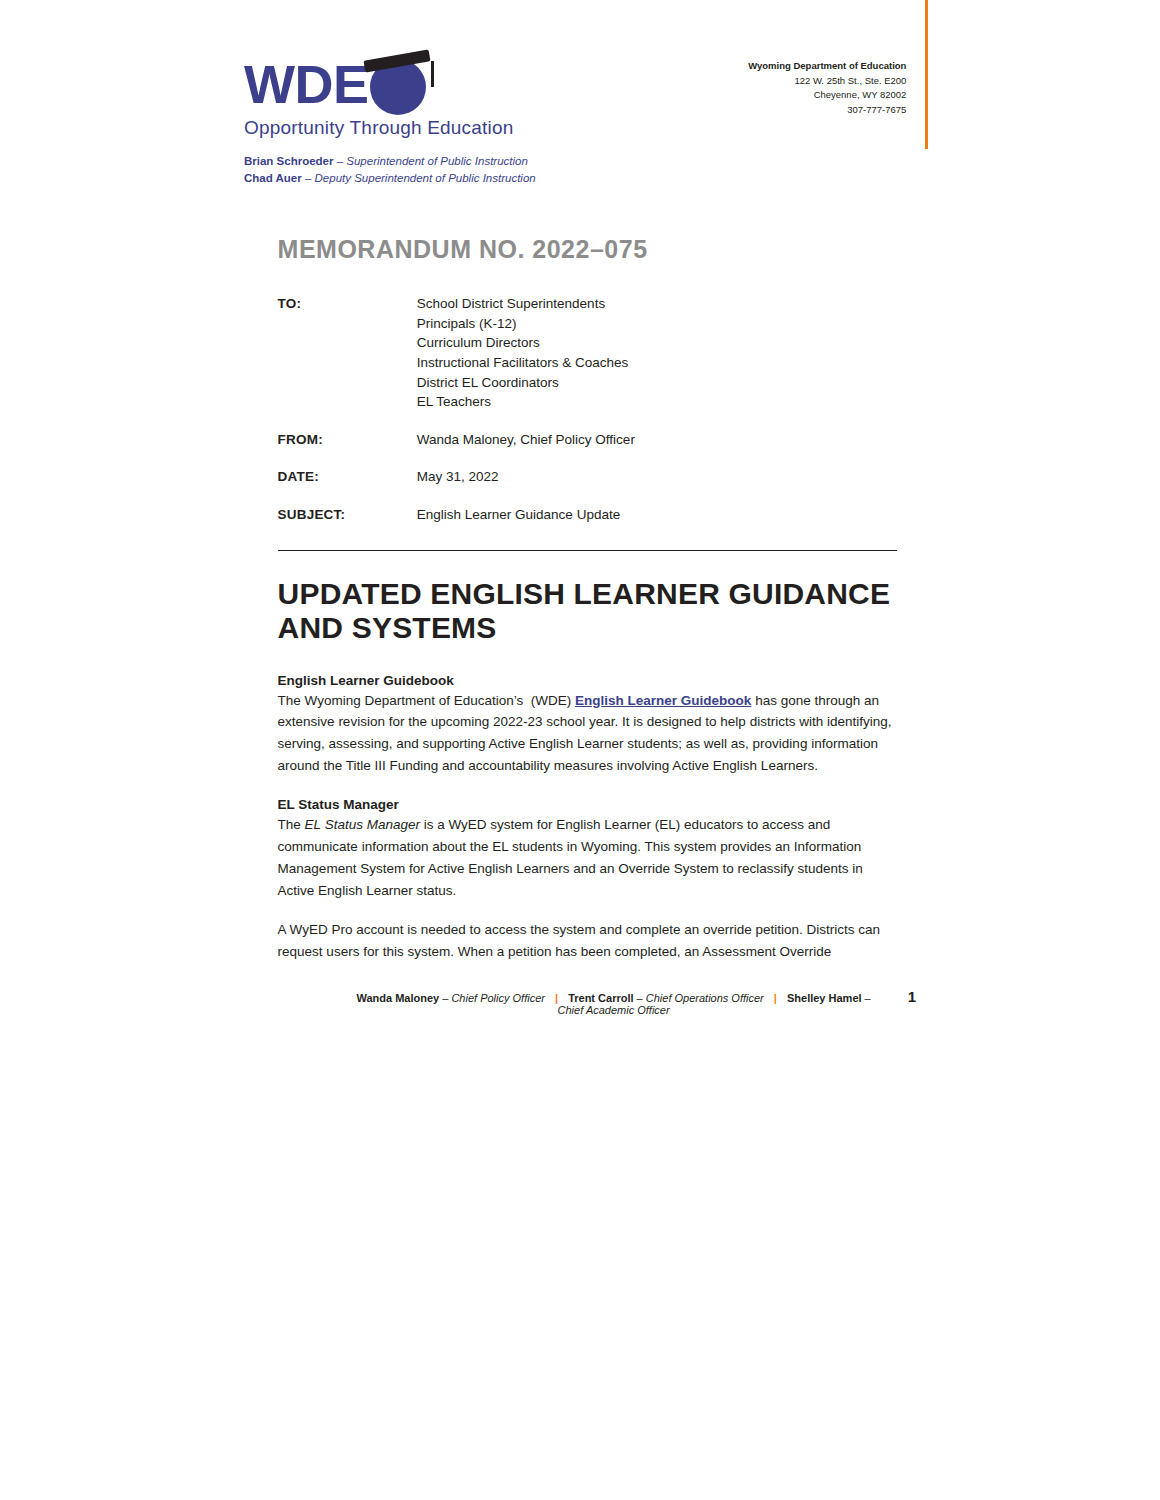WDE
Opportunity Through Education
Wyoming Department of Education
122 W. 25th St., Ste. E200
Cheyenne, WY 82002
307-777-7675
Brian Schroeder – Superintendent of Public Instruction
Chad Auer – Deputy Superintendent of Public Instruction
MEMORANDUM NO. 2022–075
| TO: | School District Superintendents Principals (K-12) Curriculum Directors Instructional Facilitators & Coaches District EL Coordinators EL Teachers |
| FROM: | Wanda Maloney, Chief Policy Officer |
| DATE: | May 31, 2022 |
| SUBJECT: | English Learner Guidance Update |
Updated English Learner Guidance
and Systems
English Learner Guidebook
The Wyoming Department of Education’s (WDE) English Learner Guidebook has gone through an extensive revision for the upcoming 2022-23 school year. It is designed to help districts with identifying, serving, assessing, and supporting Active English Learner students; as well as, providing information around the Title III Funding and accountability measures involving Active English Learners.
EL Status Manager
The EL Status Manager is a WyED system for English Learner (EL) educators to access and communicate information about the EL students in Wyoming. This system provides an Information Management System for Active English Learners and an Override System to reclassify students in Active English Learner status.
A WyED Pro account is needed to access the system and complete an override petition. Districts can request users for this system. When a petition has been completed, an Assessment Override
Wanda Maloney – Chief Policy Officer | Trent Carroll – Chief Operations Officer | Shelley Hamel – Chief Academic Officer
1